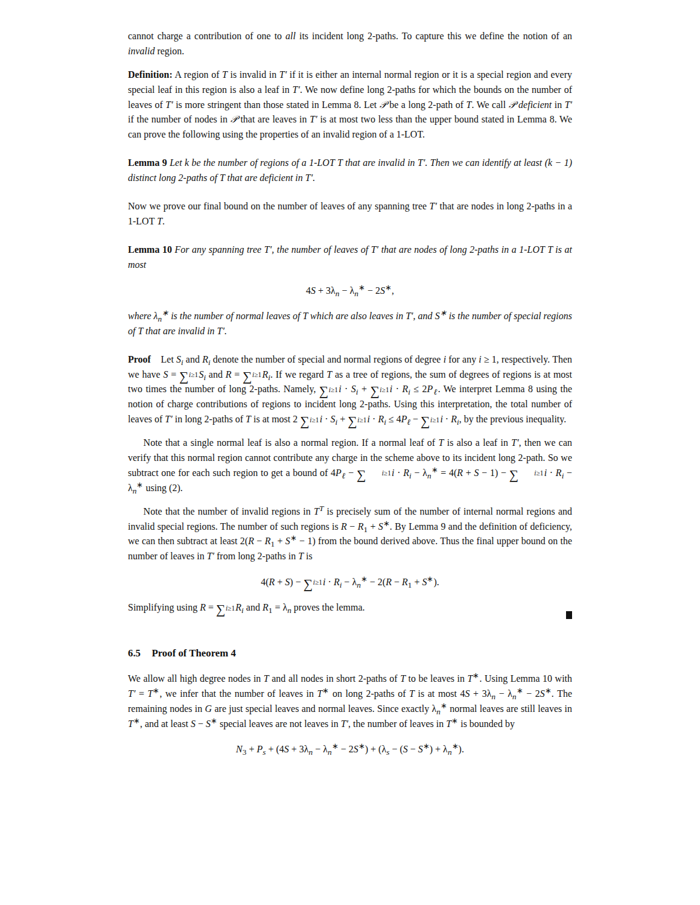cannot charge a contribution of one to all its incident long 2-paths. To capture this we define the notion of an invalid region.
Definition: A region of T is invalid in T′ if it is either an internal normal region or it is a special region and every special leaf in this region is also a leaf in T′. We now define long 2-paths for which the bounds on the number of leaves of T′ is more stringent than those stated in Lemma 8. Let 𝒫 be a long 2-path of T. We call 𝒫 deficient in T′ if the number of nodes in 𝒫 that are leaves in T′ is at most two less than the upper bound stated in Lemma 8. We can prove the following using the properties of an invalid region of a 1-LOT.
Lemma 9 Let k be the number of regions of a 1-LOT T that are invalid in T′. Then we can identify at least (k − 1) distinct long 2-paths of T that are deficient in T′.
Now we prove our final bound on the number of leaves of any spanning tree T′ that are nodes in long 2-paths in a 1-LOT T.
Lemma 10 For any spanning tree T′, the number of leaves of T′ that are nodes of long 2-paths in a 1-LOT T is at most
4S + 3λn − λn∗ − 2S∗,
where λn∗ is the number of normal leaves of T which are also leaves in T′, and S∗ is the number of special regions of T that are invalid in T′.
Proof Let Si and Ri denote the number of special and normal regions of degree i for any i ≥ 1, respectively. Then we have S = ∑i≥1 Si and R = ∑i≥1 Ri. If we regard T as a tree of regions, the sum of degrees of regions is at most two times the number of long 2-paths. Namely, ∑i≥1 i · Si + ∑i≥1 i · Ri ≤ 2Pℓ. We interpret Lemma 8 using the notion of charge contributions of regions to incident long 2-paths. Using this interpretation, the total number of leaves of T′ in long 2-paths of T is at most 2 ∑i≥1 i · Si + ∑i≥1 i · Ri ≤ 4Pℓ − ∑i≥1 i · Ri, by the previous inequality.
Note that a single normal leaf is also a normal region. If a normal leaf of T is also a leaf in T′, then we can verify that this normal region cannot contribute any charge in the scheme above to its incident long 2-path. So we subtract one for each such region to get a bound of 4Pℓ − ∑i≥1 i · Ri − λn∗ = 4(R + S − 1) − ∑i≥1 i · Ri − λn∗ using (2).
Note that the number of invalid regions in TT is precisely sum of the number of internal normal regions and invalid special regions. The number of such regions is R − R1 + S∗. By Lemma 9 and the definition of deficiency, we can then subtract at least 2(R − R1 + S∗ − 1) from the bound derived above. Thus the final upper bound on the number of leaves in T′ from long 2-paths in T is
4(R + S) − ∑i≥1 i · Ri − λn∗ − 2(R − R1 + S∗).
Simplifying using R = ∑i≥1 Ri and R1 = λn proves the lemma.
6.5 Proof of Theorem 4
We allow all high degree nodes in T and all nodes in short 2-paths of T to be leaves in T∗. Using Lemma 10 with T′ = T∗, we infer that the number of leaves in T∗ on long 2-paths of T is at most 4S + 3λn − λn∗ − 2S∗. The remaining nodes in G are just special leaves and normal leaves. Since exactly λn∗ normal leaves are still leaves in T∗, and at least S − S∗ special leaves are not leaves in T′, the number of leaves in T∗ is bounded by
N3 + Ps + (4S + 3λn − λn∗ − 2S∗) + (λs − (S − S∗) + λn∗).